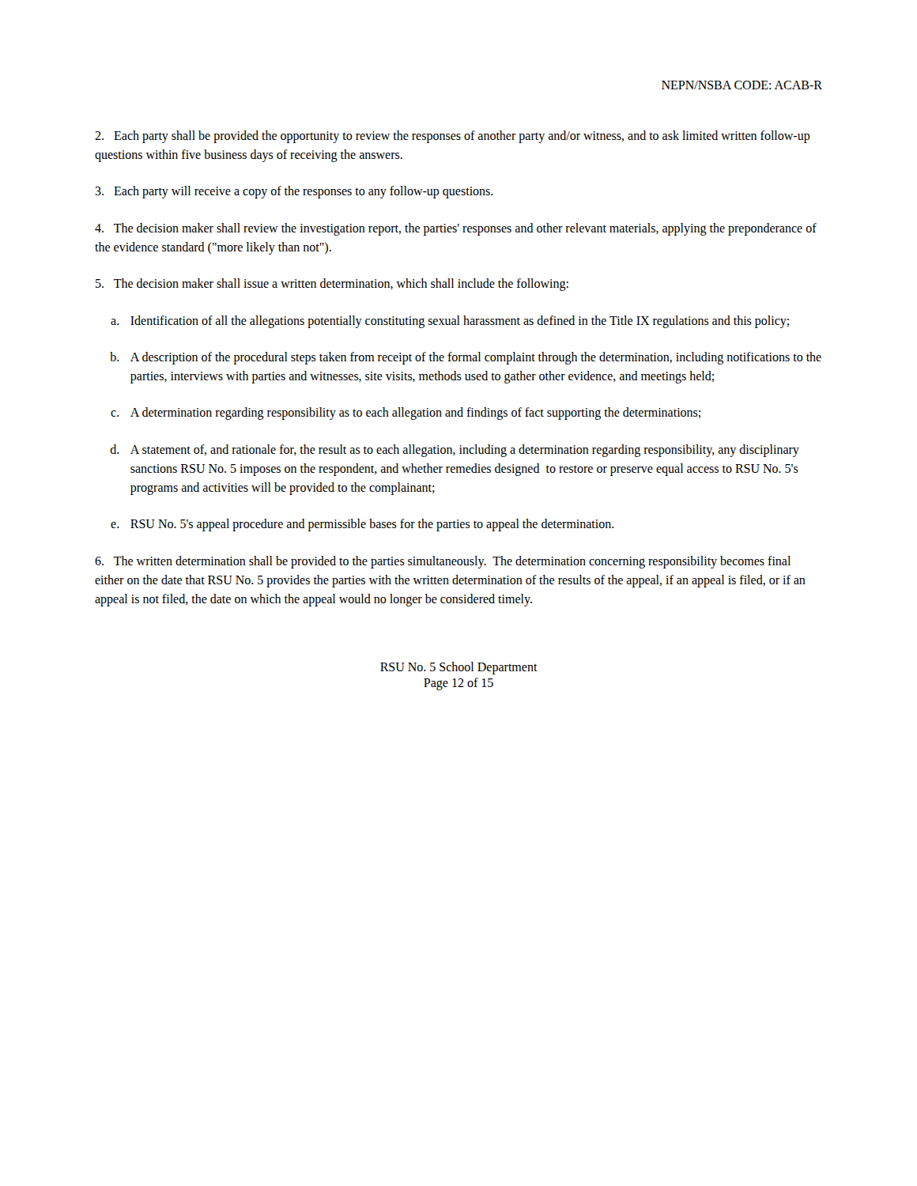NEPN/NSBA CODE: ACAB-R
2. Each party shall be provided the opportunity to review the responses of another party and/or witness, and to ask limited written follow-up questions within five business days of receiving the answers.
3. Each party will receive a copy of the responses to any follow-up questions.
4. The decision maker shall review the investigation report, the parties' responses and other relevant materials, applying the preponderance of the evidence standard ("more likely than not").
5. The decision maker shall issue a written determination, which shall include the following:
Identification of all the allegations potentially constituting sexual harassment as defined in the Title IX regulations and this policy;
A description of the procedural steps taken from receipt of the formal complaint through the determination, including notifications to the parties, interviews with parties and witnesses, site visits, methods used to gather other evidence, and meetings held;
A determination regarding responsibility as to each allegation and findings of fact supporting the determinations;
A statement of, and rationale for, the result as to each allegation, including a determination regarding responsibility, any disciplinary sanctions RSU No. 5 imposes on the respondent, and whether remedies designed to restore or preserve equal access to RSU No. 5's programs and activities will be provided to the complainant;
RSU No. 5's appeal procedure and permissible bases for the parties to appeal the determination.
6. The written determination shall be provided to the parties simultaneously. The determination concerning responsibility becomes final either on the date that RSU No. 5 provides the parties with the written determination of the results of the appeal, if an appeal is filed, or if an appeal is not filed, the date on which the appeal would no longer be considered timely.
RSU No. 5 School Department
Page 12 of 15